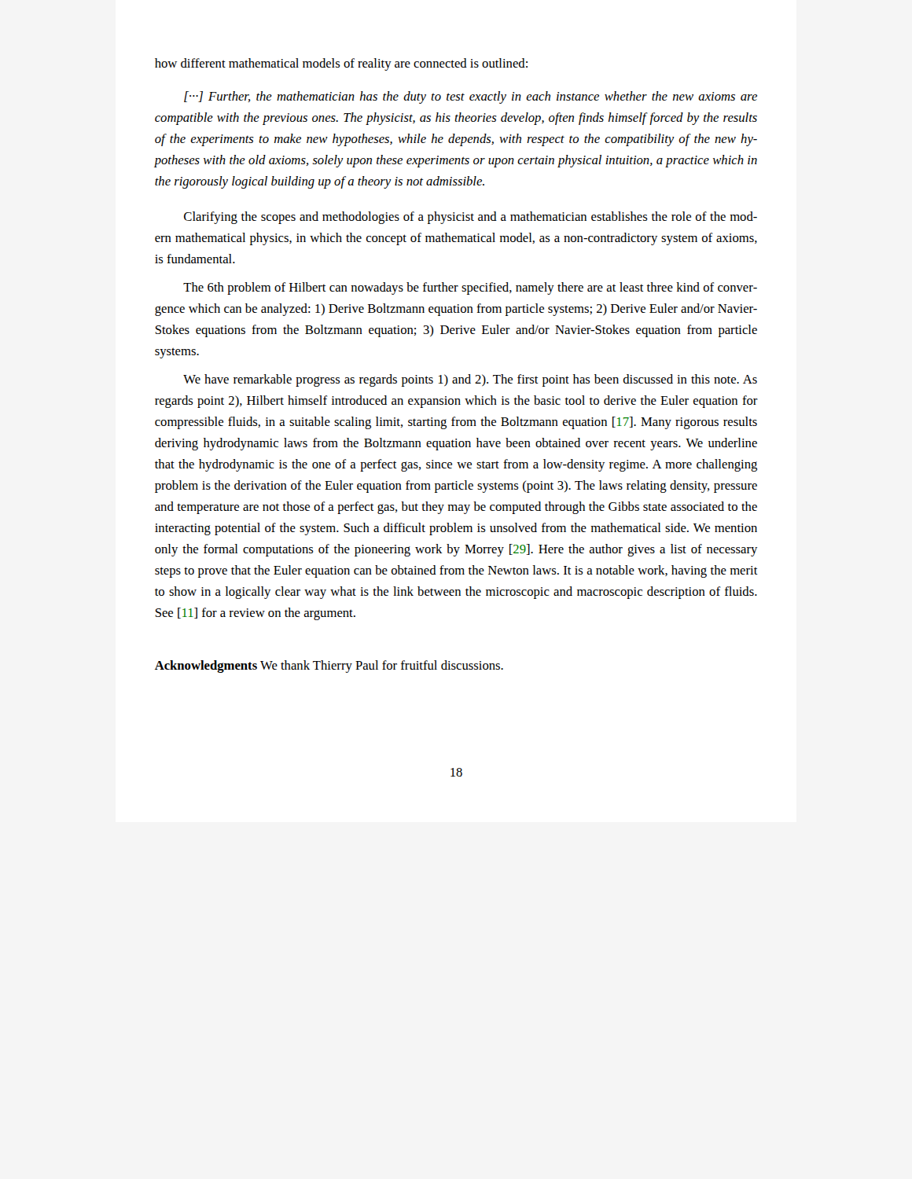how different mathematical models of reality are connected is outlined:
[···] Further, the mathematician has the duty to test exactly in each instance whether the new axioms are compatible with the previous ones. The physicist, as his theories develop, often finds himself forced by the results of the experiments to make new hypotheses, while he depends, with respect to the compatibility of the new hypotheses with the old axioms, solely upon these experiments or upon certain physical intuition, a practice which in the rigorously logical building up of a theory is not admissible.
Clarifying the scopes and methodologies of a physicist and a mathematician establishes the role of the modern mathematical physics, in which the concept of mathematical model, as a non-contradictory system of axioms, is fundamental.
The 6th problem of Hilbert can nowadays be further specified, namely there are at least three kind of convergence which can be analyzed: 1) Derive Boltzmann equation from particle systems; 2) Derive Euler and/or Navier-Stokes equations from the Boltzmann equation; 3) Derive Euler and/or Navier-Stokes equation from particle systems.
We have remarkable progress as regards points 1) and 2). The first point has been discussed in this note. As regards point 2), Hilbert himself introduced an expansion which is the basic tool to derive the Euler equation for compressible fluids, in a suitable scaling limit, starting from the Boltzmann equation [17]. Many rigorous results deriving hydrodynamic laws from the Boltzmann equation have been obtained over recent years. We underline that the hydrodynamic is the one of a perfect gas, since we start from a low-density regime. A more challenging problem is the derivation of the Euler equation from particle systems (point 3). The laws relating density, pressure and temperature are not those of a perfect gas, but they may be computed through the Gibbs state associated to the interacting potential of the system. Such a difficult problem is unsolved from the mathematical side. We mention only the formal computations of the pioneering work by Morrey [29]. Here the author gives a list of necessary steps to prove that the Euler equation can be obtained from the Newton laws. It is a notable work, having the merit to show in a logically clear way what is the link between the microscopic and macroscopic description of fluids. See [11] for a review on the argument.
Acknowledgments We thank Thierry Paul for fruitful discussions.
18